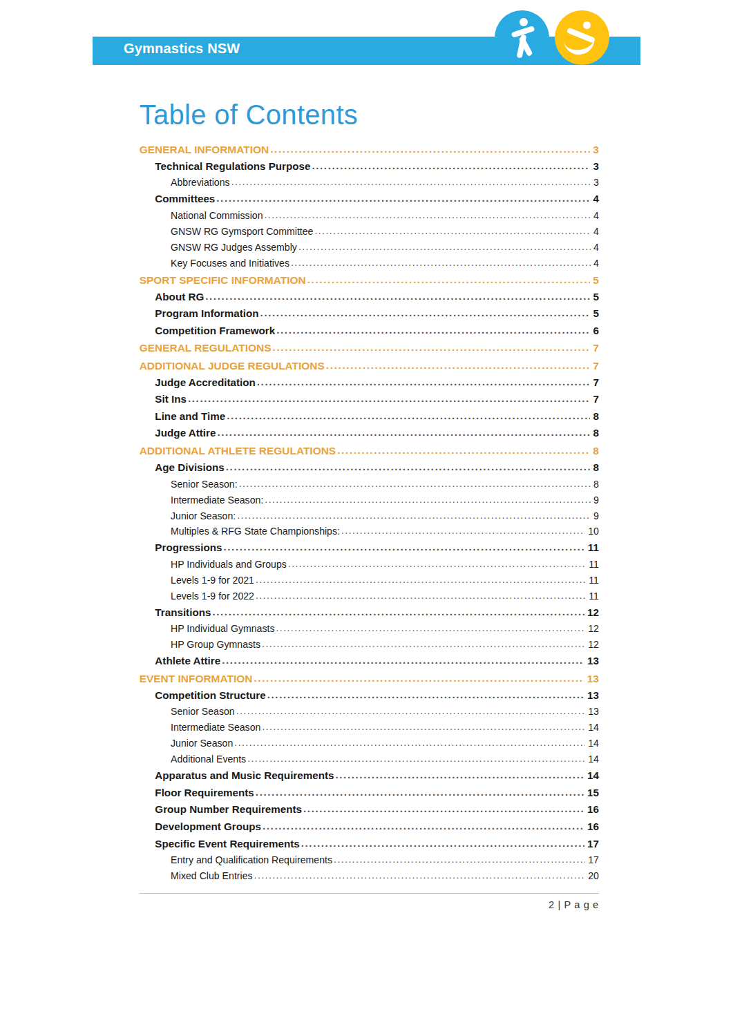Gymnastics NSW
Table of Contents
GENERAL INFORMATION.................................................................................................. 3
Technical Regulations Purpose....................................................................................... 3
Abbreviations............................................................................................................... 3
Committees......................................................................................................................... 4
National Commission................................................................................................... 4
GNSW RG Gymsport Committee..................................................................................... 4
GNSW RG Judges Assembly............................................................................................. 4
Key Focuses and Initiatives.............................................................................................. 4
SPORT SPECIFIC INFORMATION....................................................................................... 5
About RG............................................................................................................................. 5
Program Information................................................................................................. 5
Competition Framework............................................................................................. 6
GENERAL REGULATIONS.................................................................................................. 7
ADDITIONAL JUDGE REGULATIONS.............................................................................. 7
Judge Accreditation................................................................................................. 7
Sit Ins................................................................................................................................. 7
Line and Time....................................................................................................... 8
Judge Attire......................................................................................................... 8
ADDITIONAL ATHLETE REGULATIONS........................................................................... 8
Age Divisions....................................................................................................... 8
Senior Season:............................................................................................................. 8
Intermediate Season:................................................................................................... 9
Junior Season:.............................................................................................................. 9
Multiples & RFG State Championships:....................................................................... 10
Progressions....................................................................................................... 11
HP Individuals and Groups.............................................................................................. 11
Levels 1-9 for 2021......................................................................................................... 11
Levels 1-9 for 2022......................................................................................................... 11
Transitions.......................................................................................................... 12
HP Individual Gymnasts.................................................................................................. 12
HP Group Gymnasts....................................................................................................... 12
Athlete Attire..................................................................................................... 13
EVENT INFORMATION................................................................................................. 13
Competition Structure............................................................................................. 13
Senior Season.............................................................................................................. 13
Intermediate Season.................................................................................................... 14
Junior Season............................................................................................................... 14
Additional Events.......................................................................................................... 14
Apparatus and Music Requirements.......................................................................... 14
Floor Requirements................................................................................................. 15
Group Number Requirements.................................................................................... 16
Development Groups............................................................................................... 16
Specific Event Requirements..................................................................................... 17
Entry and Qualification Requirements......................................................................... 17
Mixed Club Entries......................................................................................................... 20
2 | P a g e